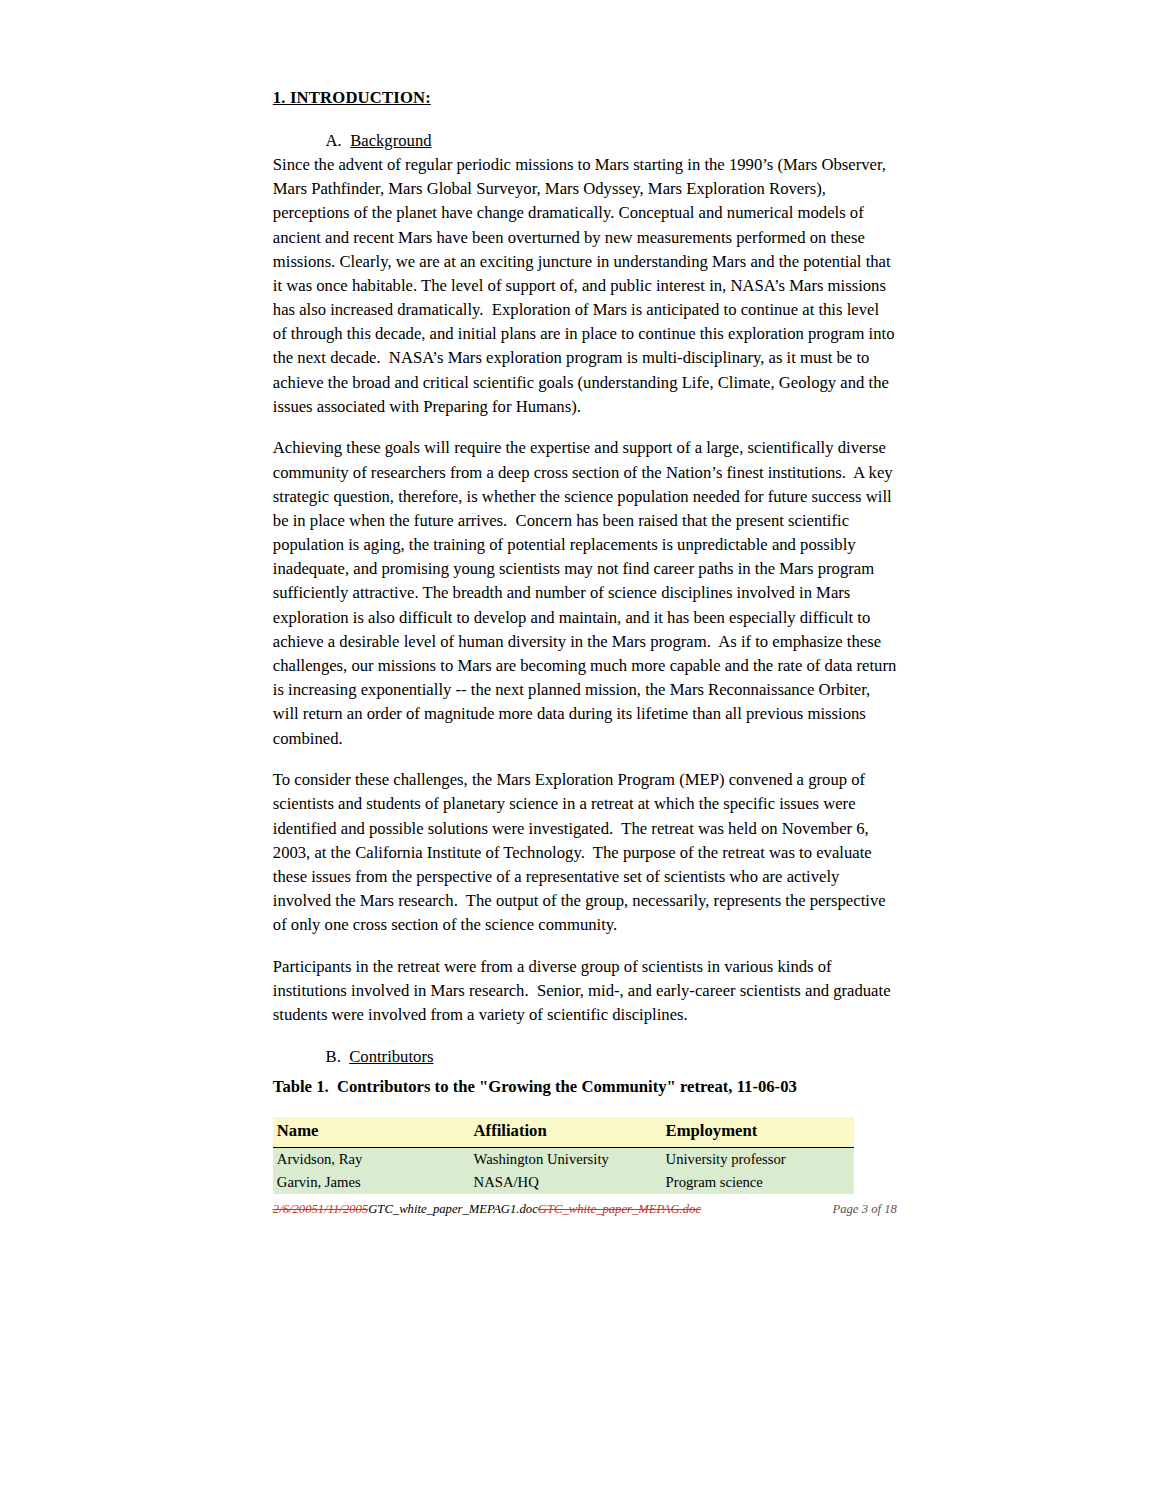1. INTRODUCTION:
A. Background
Since the advent of regular periodic missions to Mars starting in the 1990’s (Mars Observer, Mars Pathfinder, Mars Global Surveyor, Mars Odyssey, Mars Exploration Rovers), perceptions of the planet have change dramatically. Conceptual and numerical models of ancient and recent Mars have been overturned by new measurements performed on these missions. Clearly, we are at an exciting juncture in understanding Mars and the potential that it was once habitable. The level of support of, and public interest in, NASA’s Mars missions has also increased dramatically. Exploration of Mars is anticipated to continue at this level of through this decade, and initial plans are in place to continue this exploration program into the next decade. NASA’s Mars exploration program is multi-disciplinary, as it must be to achieve the broad and critical scientific goals (understanding Life, Climate, Geology and the issues associated with Preparing for Humans).
Achieving these goals will require the expertise and support of a large, scientifically diverse community of researchers from a deep cross section of the Nation’s finest institutions. A key strategic question, therefore, is whether the science population needed for future success will be in place when the future arrives. Concern has been raised that the present scientific population is aging, the training of potential replacements is unpredictable and possibly inadequate, and promising young scientists may not find career paths in the Mars program sufficiently attractive. The breadth and number of science disciplines involved in Mars exploration is also difficult to develop and maintain, and it has been especially difficult to achieve a desirable level of human diversity in the Mars program. As if to emphasize these challenges, our missions to Mars are becoming much more capable and the rate of data return is increasing exponentially -- the next planned mission, the Mars Reconnaissance Orbiter, will return an order of magnitude more data during its lifetime than all previous missions combined.
To consider these challenges, the Mars Exploration Program (MEP) convened a group of scientists and students of planetary science in a retreat at which the specific issues were identified and possible solutions were investigated. The retreat was held on November 6, 2003, at the California Institute of Technology. The purpose of the retreat was to evaluate these issues from the perspective of a representative set of scientists who are actively involved the Mars research. The output of the group, necessarily, represents the perspective of only one cross section of the science community.
Participants in the retreat were from a diverse group of scientists in various kinds of institutions involved in Mars research. Senior, mid-, and early-career scientists and graduate students were involved from a variety of scientific disciplines.
B. Contributors
Table 1. Contributors to the "Growing the Community" retreat, 11-06-03
| Name | Affiliation | Employment |
| --- | --- | --- |
| Arvidson, Ray | Washington University | University professor |
| Garvin, James | NASA/HQ | Program science |
2/6/20051/11/2005 GTC_white_paper_MEPAG1.doc GTC_white_paper_MEPAG.doc
Page 3 of 18